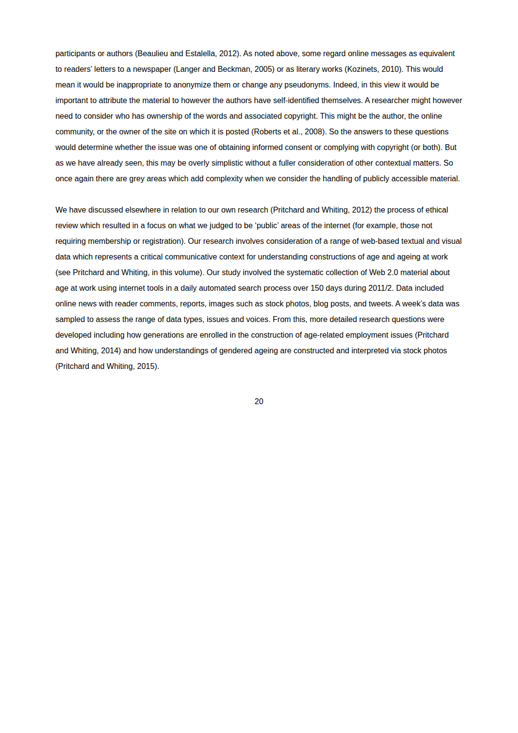participants or authors (Beaulieu and Estalella, 2012). As noted above, some regard online messages as equivalent to readers’ letters to a newspaper (Langer and Beckman, 2005) or as literary works (Kozinets, 2010). This would mean it would be inappropriate to anonymize them or change any pseudonyms. Indeed, in this view it would be important to attribute the material to however the authors have self-identified themselves. A researcher might however need to consider who has ownership of the words and associated copyright. This might be the author, the online community, or the owner of the site on which it is posted (Roberts et al., 2008). So the answers to these questions would determine whether the issue was one of obtaining informed consent or complying with copyright (or both). But as we have already seen, this may be overly simplistic without a fuller consideration of other contextual matters. So once again there are grey areas which add complexity when we consider the handling of publicly accessible material.
We have discussed elsewhere in relation to our own research (Pritchard and Whiting, 2012) the process of ethical review which resulted in a focus on what we judged to be ‘public’ areas of the internet (for example, those not requiring membership or registration). Our research involves consideration of a range of web-based textual and visual data which represents a critical communicative context for understanding constructions of age and ageing at work (see Pritchard and Whiting, in this volume). Our study involved the systematic collection of Web 2.0 material about age at work using internet tools in a daily automated search process over 150 days during 2011/2. Data included online news with reader comments, reports, images such as stock photos, blog posts, and tweets. A week’s data was sampled to assess the range of data types, issues and voices. From this, more detailed research questions were developed including how generations are enrolled in the construction of age-related employment issues (Pritchard and Whiting, 2014) and how understandings of gendered ageing are constructed and interpreted via stock photos (Pritchard and Whiting, 2015).
20